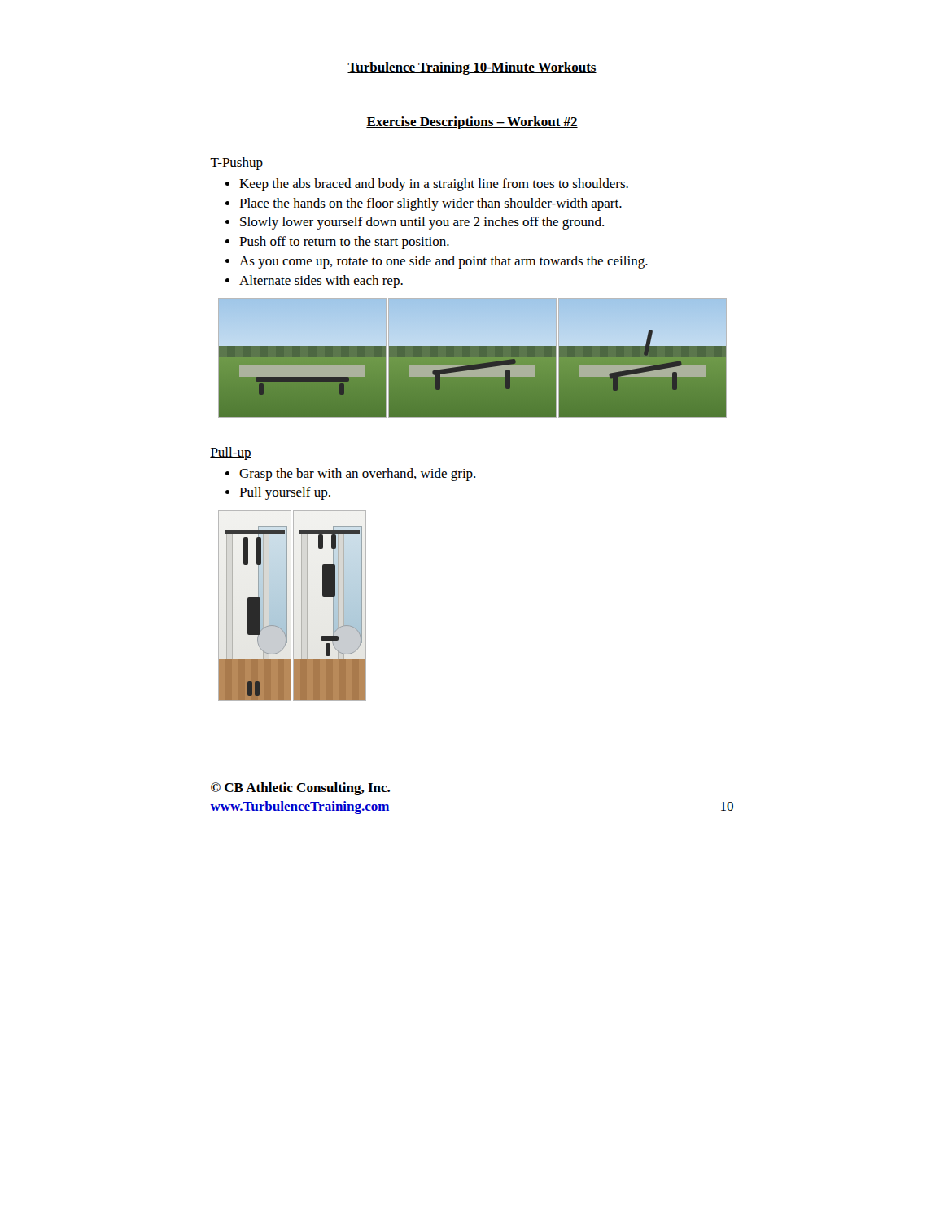Turbulence Training 10-Minute Workouts
Exercise Descriptions – Workout #2
T-Pushup
Keep the abs braced and body in a straight line from toes to shoulders.
Place the hands on the floor slightly wider than shoulder-width apart.
Slowly lower yourself down until you are 2 inches off the ground.
Push off to return to the start position.
As you come up, rotate to one side and point that arm towards the ceiling.
Alternate sides with each rep.
Pull-up
Grasp the bar with an overhand, wide grip.
Pull yourself up.
© CB Athletic Consulting, Inc. www.TurbulenceTraining.com
10